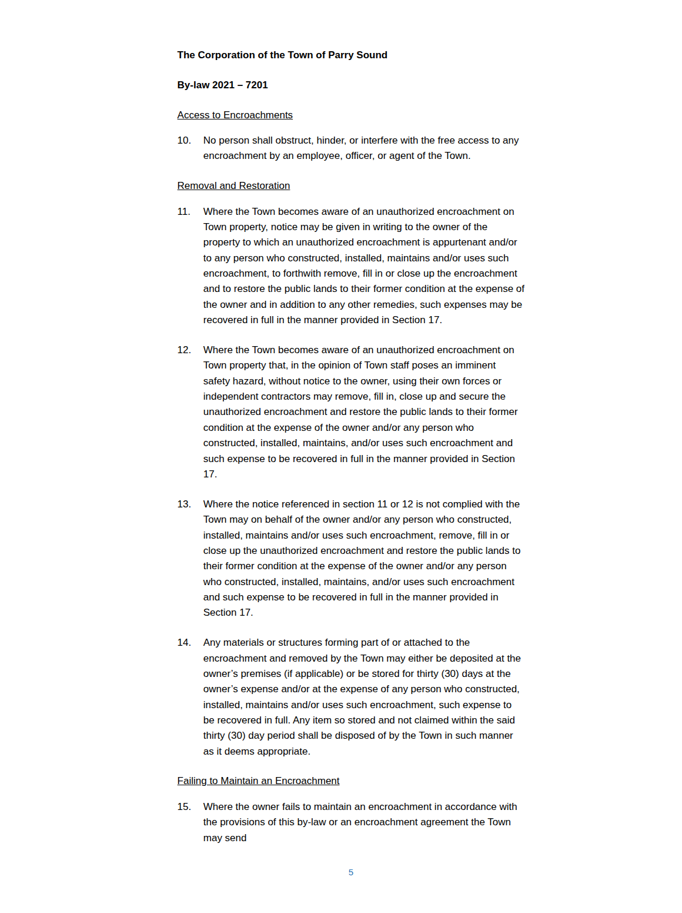The Corporation of the Town of Parry Sound
By-law 2021 – 7201
Access to Encroachments
10. No person shall obstruct, hinder, or interfere with the free access to any encroachment by an employee, officer, or agent of the Town.
Removal and Restoration
11. Where the Town becomes aware of an unauthorized encroachment on Town property, notice may be given in writing to the owner of the property to which an unauthorized encroachment is appurtenant and/or to any person who constructed, installed, maintains and/or uses such encroachment, to forthwith remove, fill in or close up the encroachment and to restore the public lands to their former condition at the expense of the owner and in addition to any other remedies, such expenses may be recovered in full in the manner provided in Section 17.
12. Where the Town becomes aware of an unauthorized encroachment on Town property that, in the opinion of Town staff poses an imminent safety hazard, without notice to the owner, using their own forces or independent contractors may remove, fill in, close up and secure the unauthorized encroachment and restore the public lands to their former condition at the expense of the owner and/or any person who constructed, installed, maintains, and/or uses such encroachment and such expense to be recovered in full in the manner provided in Section 17.
13. Where the notice referenced in section 11 or 12 is not complied with the Town may on behalf of the owner and/or any person who constructed, installed, maintains and/or uses such encroachment, remove, fill in or close up the unauthorized encroachment and restore the public lands to their former condition at the expense of the owner and/or any person who constructed, installed, maintains, and/or uses such encroachment and such expense to be recovered in full in the manner provided in Section 17.
14. Any materials or structures forming part of or attached to the encroachment and removed by the Town may either be deposited at the owner’s premises (if applicable) or be stored for thirty (30) days at the owner’s expense and/or at the expense of any person who constructed, installed, maintains and/or uses such encroachment, such expense to be recovered in full. Any item so stored and not claimed within the said thirty (30) day period shall be disposed of by the Town in such manner as it deems appropriate.
Failing to Maintain an Encroachment
15. Where the owner fails to maintain an encroachment in accordance with the provisions of this by-law or an encroachment agreement the Town may send
5